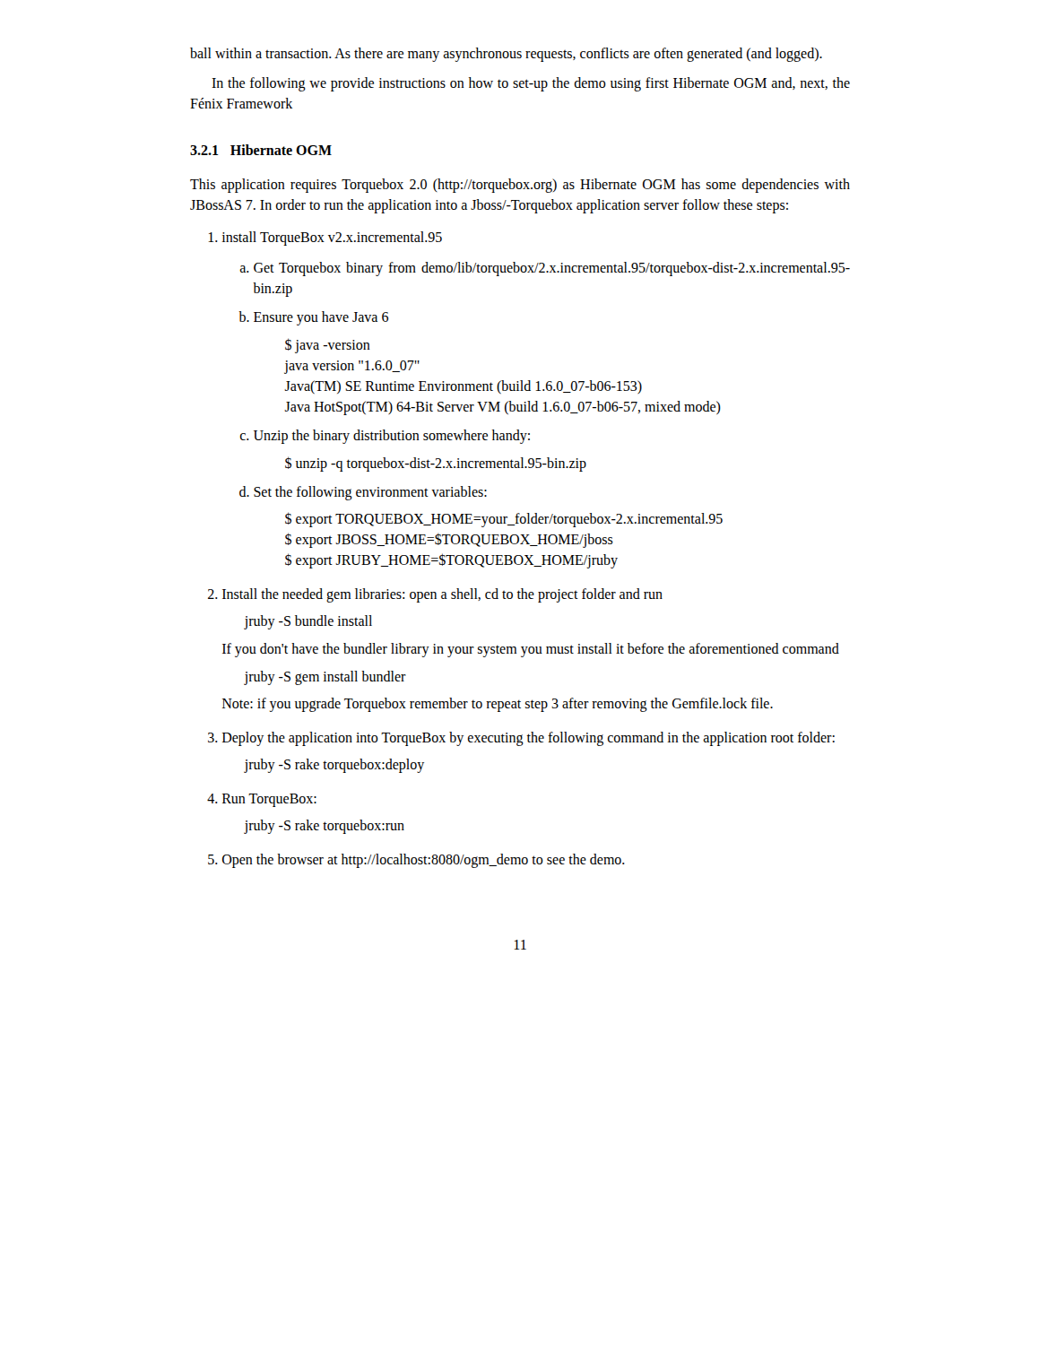ball within a transaction. As there are many asynchronous requests, conflicts are often generated (and logged).
In the following we provide instructions on how to set-up the demo using first Hibernate OGM and, next, the Fénix Framework
3.2.1 Hibernate OGM
This application requires Torquebox 2.0 (http://torquebox.org) as Hibernate OGM has some dependencies with JBossAS 7. In order to run the application into a Jboss/-Torquebox application server follow these steps:
install TorqueBox v2.x.incremental.95
Get Torquebox binary from demo/lib/torquebox/2.x.incremental.95/torquebox-dist-2.x.incremental.95-bin.zip
Ensure you have Java 6
$ java -version
java version "1.6.0_07"
Java(TM) SE Runtime Environment (build 1.6.0_07-b06-153)
Java HotSpot(TM) 64-Bit Server VM (build 1.6.0_07-b06-57, mixed mode)
Unzip the binary distribution somewhere handy:
$ unzip -q torquebox-dist-2.x.incremental.95-bin.zip
Set the following environment variables:
$ export TORQUEBOX_HOME=your_folder/torquebox-2.x.incremental.95
$ export JBOSS_HOME=$TORQUEBOX_HOME/jboss
$ export JRUBY_HOME=$TORQUEBOX_HOME/jruby
Install the needed gem libraries: open a shell, cd to the project folder and run
jruby -S bundle install
If you don't have the bundler library in your system you must install it before the aforementioned command
jruby -S gem install bundler
Note: if you upgrade Torquebox remember to repeat step 3 after removing the Gemfile.lock file.
Deploy the application into TorqueBox by executing the following command in the application root folder:
jruby -S rake torquebox:deploy
Run TorqueBox:
jruby -S rake torquebox:run
Open the browser at http://localhost:8080/ogm_demo to see the demo.
11